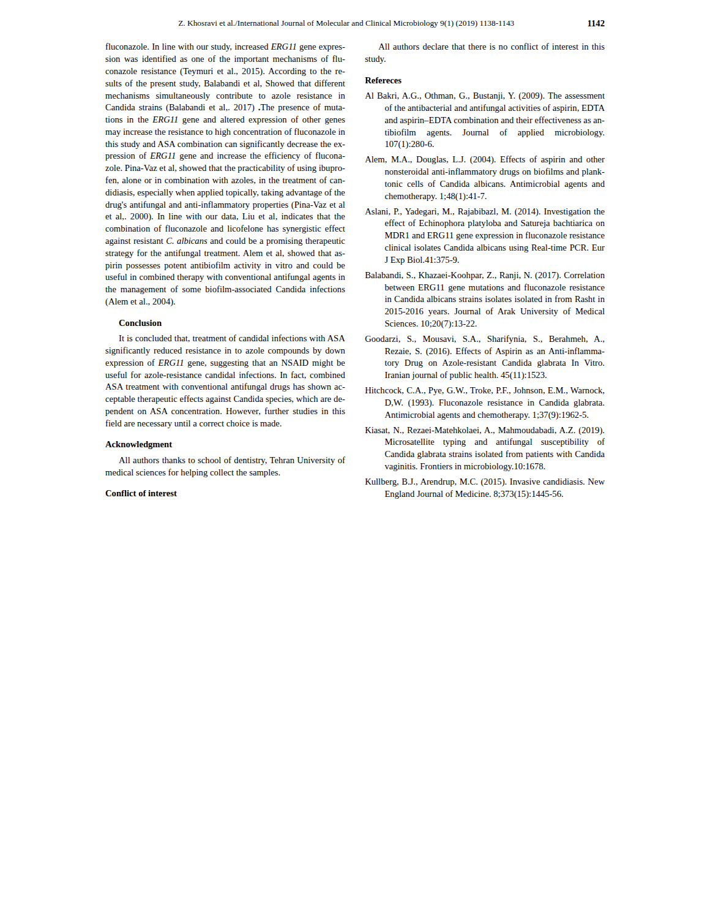1142 Z. Khosravi et al./International Journal of Molecular and Clinical Microbiology 9(1) (2019) 1138-1143
fluconazole. In line with our study, increased ERG11 gene expression was identified as one of the important mechanisms of fluconazole resistance (Teymuri et al., 2015). According to the results of the present study, Balabandi et al, Showed that different mechanisms simultaneously contribute to azole resistance in Candida strains (Balabandi et al,. 2017) . The presence of mutations in the ERG11 gene and altered expression of other genes may increase the resistance to high concentration of fluconazole in this study and ASA combination can significantly decrease the expression of ERG11 gene and increase the efficiency of fluconazole. Pina-Vaz et al, showed that the practicability of using ibuprofen, alone or in combination with azoles, in the treatment of candidiasis, especially when applied topically, taking advantage of the drug's antifungal and anti-inflammatory properties (Pina-Vaz et al et al,. 2000). In line with our data, Liu et al, indicates that the combination of fluconazole and licofelone has synergistic effect against resistant C. albicans and could be a promising therapeutic strategy for the antifungal treatment. Alem et al, showed that aspirin possesses potent antibiofilm activity in vitro and could be useful in combined therapy with conventional antifungal agents in the management of some biofilm-associated Candida infections (Alem et al., 2004).
Conclusion
It is concluded that, treatment of candidal infections with ASA significantly reduced resistance in to azole compounds by down expression of ERG11 gene, suggesting that an NSAID might be useful for azole-resistance candidal infections. In fact, combined ASA treatment with conventional antifungal drugs has shown acceptable therapeutic effects against Candida species, which are dependent on ASA concentration. However, further studies in this field are necessary until a correct choice is made.
Acknowledgment
All authors thanks to school of dentistry, Tehran University of medical sciences for helping collect the samples.
Conflict of interest
All authors declare that there is no conflict of interest in this study.
Refereces
Al Bakri, A.G., Othman, G., Bustanji, Y. (2009). The assessment of the antibacterial and antifungal activities of aspirin, EDTA and aspirin–EDTA combination and their effectiveness as antibiofilm agents. Journal of applied microbiology. 107(1):280-6.
Alem, M.A., Douglas, L.J. (2004). Effects of aspirin and other nonsteroidal anti-inflammatory drugs on biofilms and planktonic cells of Candida albicans. Antimicrobial agents and chemotherapy. 1;48(1):41-7.
Aslani, P., Yadegari, M., Rajabibazl, M. (2014). Investigation the effect of Echinophora platyloba and Satureja bachtiarica on MDR1 and ERG11 gene expression in fluconazole resistance clinical isolates Candida albicans using Real-time PCR. Eur J Exp Biol.41:375-9.
Balabandi, S., Khazaei-Koohpar, Z., Ranji, N. (2017). Correlation between ERG11 gene mutations and fluconazole resistance in Candida albicans strains isolates isolated in from Rasht in 2015-2016 years. Journal of Arak University of Medical Sciences. 10;20(7):13-22.
Goodarzi, S., Mousavi, S.A., Sharifynia, S., Berahmeh, A., Rezaie, S. (2016). Effects of Aspirin as an Anti-inflammatory Drug on Azole-resistant Candida glabrata In Vitro. Iranian journal of public health. 45(11):1523.
Hitchcock, C.A., Pye, G.W., Troke, P.F., Johnson, E.M., Warnock, D,W. (1993). Fluconazole resistance in Candida glabrata. Antimicrobial agents and chemotherapy. 1;37(9):1962-5.
Kiasat, N., Rezaei-Matehkolaei, A., Mahmoudabadi, A.Z. (2019). Microsatellite typing and antifungal susceptibility of Candida glabrata strains isolated from patients with Candida vaginitis. Frontiers in microbiology.10:1678.
Kullberg, B.J., Arendrup, M.C. (2015). Invasive candidiasis. New England Journal of Medicine. 8;373(15):1445-56.